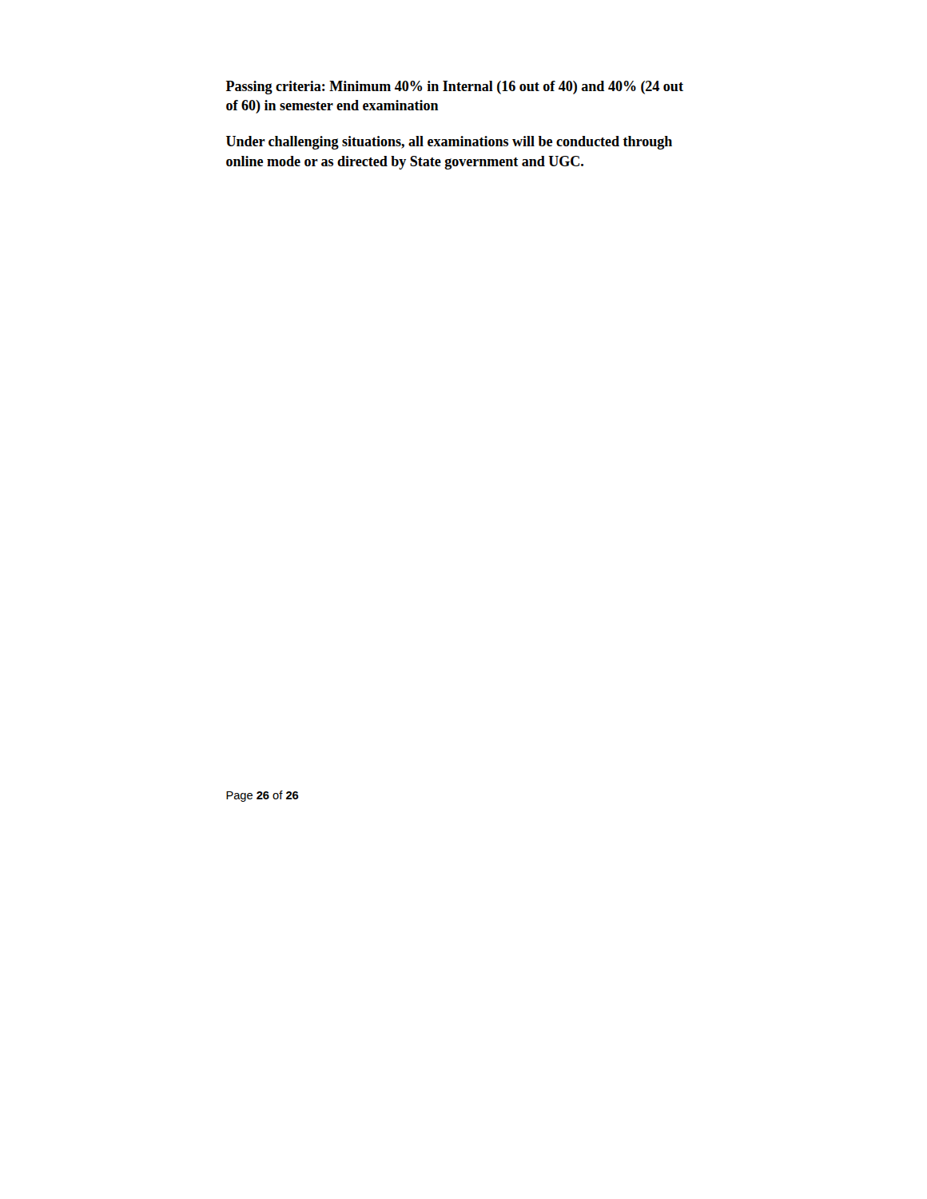Passing criteria: Minimum 40% in Internal (16 out of 40) and 40% (24 out of 60) in semester end examination
Under challenging situations, all examinations will be conducted through online mode or as directed by State government and UGC.
Page 26 of 26